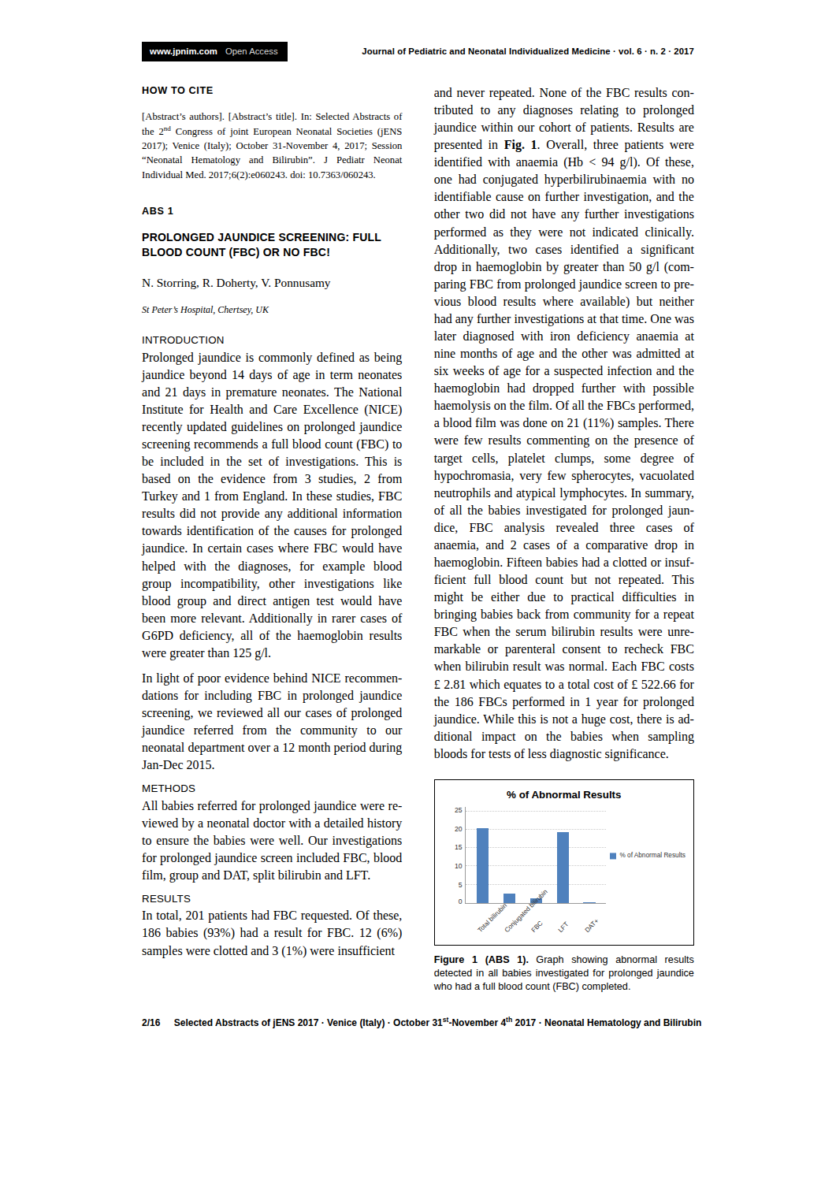www.jpnim.com Open Access
Journal of Pediatric and Neonatal Individualized Medicine · vol. 6 · n. 2 · 2017
HOW TO CITE
[Abstract’s authors]. [Abstract’s title]. In: Selected Abstracts of the 2nd Congress of joint European Neonatal Societies (jENS 2017); Venice (Italy); October 31-November 4, 2017; Session “Neonatal Hematology and Bilirubin”. J Pediatr Neonat Individual Med. 2017;6(2):e060243. doi: 10.7363/060243.
ABS 1
PROLONGED JAUNDICE SCREENING: FULL BLOOD COUNT (FBC) OR NO FBC!
N. Storring, R. Doherty, V. Ponnusamy
St Peter’s Hospital, Chertsey, UK
INTRODUCTION
Prolonged jaundice is commonly defined as being jaundice beyond 14 days of age in term neonates and 21 days in premature neonates. The National Institute for Health and Care Excellence (NICE) recently updated guidelines on prolonged jaundice screening recommends a full blood count (FBC) to be included in the set of investigations. This is based on the evidence from 3 studies, 2 from Turkey and 1 from England. In these studies, FBC results did not provide any additional information towards identification of the causes for prolonged jaundice. In certain cases where FBC would have helped with the diagnoses, for example blood group incompatibility, other investigations like blood group and direct antigen test would have been more relevant. Additionally in rarer cases of G6PD deficiency, all of the haemoglobin results were greater than 125 g/l.
In light of poor evidence behind NICE recommendations for including FBC in prolonged jaundice screening, we reviewed all our cases of prolonged jaundice referred from the community to our neonatal department over a 12 month period during Jan-Dec 2015.
METHODS
All babies referred for prolonged jaundice were reviewed by a neonatal doctor with a detailed history to ensure the babies were well. Our investigations for prolonged jaundice screen included FBC, blood film, group and DAT, split bilirubin and LFT.
RESULTS
In total, 201 patients had FBC requested. Of these, 186 babies (93%) had a result for FBC. 12 (6%) samples were clotted and 3 (1%) were insufficient
and never repeated. None of the FBC results contributed to any diagnoses relating to prolonged jaundice within our cohort of patients. Results are presented in Fig. 1. Overall, three patients were identified with anaemia (Hb < 94 g/l). Of these, one had conjugated hyperbilirubinaemia with no identifiable cause on further investigation, and the other two did not have any further investigations performed as they were not indicated clinically. Additionally, two cases identified a significant drop in haemoglobin by greater than 50 g/l (comparing FBC from prolonged jaundice screen to previous blood results where available) but neither had any further investigations at that time. One was later diagnosed with iron deficiency anaemia at nine months of age and the other was admitted at six weeks of age for a suspected infection and the haemoglobin had dropped further with possible haemolysis on the film. Of all the FBCs performed, a blood film was done on 21 (11%) samples. There were few results commenting on the presence of target cells, platelet clumps, some degree of hypochromasia, very few spherocytes, vacuolated neutrophils and atypical lymphocytes. In summary, of all the babies investigated for prolonged jaundice, FBC analysis revealed three cases of anaemia, and 2 cases of a comparative drop in haemoglobin. Fifteen babies had a clotted or insufficient full blood count but not repeated. This might be either due to practical difficulties in bringing babies back from community for a repeat FBC when the serum bilirubin results were unremarkable or parenteral consent to recheck FBC when bilirubin result was normal. Each FBC costs £ 2.81 which equates to a total cost of £ 522.66 for the 186 FBCs performed in 1 year for prolonged jaundice. While this is not a huge cost, there is additional impact on the babies when sampling bloods for tests of less diagnostic significance.
% of Abnormal Results
25
20
15
10
5
0
Total bilirubin Conjugated bilirubin FBC LFT DAT+
% of Abnormal Results
Figure 1 (ABS 1). Graph showing abnormal results detected in all babies investigated for prolonged jaundice who had a full blood count (FBC) completed.
2/16 Selected Abstracts of jENS 2017 · Venice (Italy) · October 31st-November 4th 2017 · Neonatal Hematology and Bilirubin